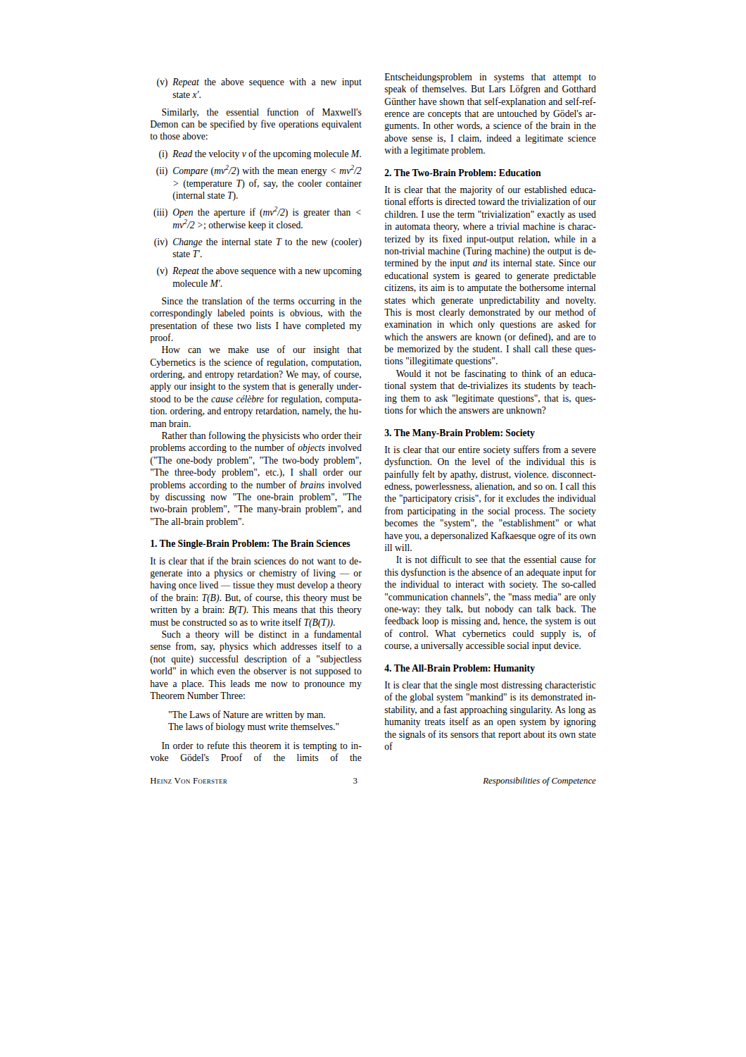(v) Repeat the above sequence with a new input state x′.
Similarly, the essential function of Maxwell's Demon can be specified by five operations equivalent to those above:
(i) Read the velocity v of the upcoming molecule M.
(ii) Compare (mv2/2) with the mean energy < mv2/2 > (temperature T) of, say, the cooler container (internal state T).
(iii) Open the aperture if (mv2/2) is greater than < mv2/2 >; otherwise keep it closed.
(iv) Change the internal state T to the new (cooler) state T′.
(v) Repeat the above sequence with a new upcoming molecule M′.
Since the translation of the terms occurring in the correspondingly labeled points is obvious, with the presentation of these two lists I have completed my proof.
How can we make use of our insight that Cybernetics is the science of regulation, computation, ordering, and entropy retardation? We may, of course, apply our insight to the system that is generally understood to be the cause célèbre for regulation, computation. ordering, and entropy retardation, namely, the human brain.
Rather than following the physicists who order their problems according to the number of objects involved ("The one-body problem", "The two-body problem", "The three-body problem", etc.), I shall order our problems according to the number of brains involved by discussing now "The one-brain problem", "The two-brain problem", "The many-brain problem", and "The all-brain problem".
1. The Single-Brain Problem: The Brain Sciences
It is clear that if the brain sciences do not want to degenerate into a physics or chemistry of living — or having once lived — tissue they must develop a theory of the brain: T(B). But, of course, this theory must be written by a brain: B(T). This means that this theory must be constructed so as to write itself T(B(T)).
Such a theory will be distinct in a fundamental sense from, say, physics which addresses itself to a (not quite) successful description of a "subjectless world" in which even the observer is not supposed to have a place. This leads me now to pronounce my Theorem Number Three:
"The Laws of Nature are written by man. The laws of biology must write themselves."
In order to refute this theorem it is tempting to invoke Gödel's Proof of the limits of the Entscheidungsproblem in systems that attempt to speak of themselves. But Lars Löfgren and Gotthard Günther have shown that self-explanation and self-reference are concepts that are untouched by Gödel's arguments. In other words, a science of the brain in the above sense is, I claim, indeed a legitimate science with a legitimate problem.
2. The Two-Brain Problem: Education
It is clear that the majority of our established educational efforts is directed toward the trivialization of our children. I use the term "trivialization" exactly as used in automata theory, where a trivial machine is characterized by its fixed input-output relation, while in a non-trivial machine (Turing machine) the output is determined by the input and its internal state. Since our educational system is geared to generate predictable citizens, its aim is to amputate the bothersome internal states which generate unpredictability and novelty. This is most clearly demonstrated by our method of examination in which only questions are asked for which the answers are known (or defined), and are to be memorized by the student. I shall call these questions "illegitimate questions".
Would it not be fascinating to think of an educational system that de-trivializes its students by teaching them to ask "legitimate questions", that is, questions for which the answers are unknown?
3. The Many-Brain Problem: Society
It is clear that our entire society suffers from a severe dysfunction. On the level of the individual this is painfully felt by apathy, distrust, violence. disconnectedness, powerlessness, alienation, and so on. I call this the "participatory crisis", for it excludes the individual from participating in the social process. The society becomes the "system", the "establishment" or what have you, a depersonalized Kafkaesque ogre of its own ill will.
It is not difficult to see that the essential cause for this dysfunction is the absence of an adequate input for the individual to interact with society. The so-called "communication channels", the "mass media" are only one-way: they talk, but nobody can talk back. The feedback loop is missing and, hence, the system is out of control. What cybernetics could supply is, of course, a universally accessible social input device.
4. The All-Brain Problem: Humanity
It is clear that the single most distressing characteristic of the global system "mankind" is its demonstrated instability, and a fast approaching singularity. As long as humanity treats itself as an open system by ignoring the signals of its sensors that report about its own state of
Heinz Von Foerster
3
Responsibilities of Competence